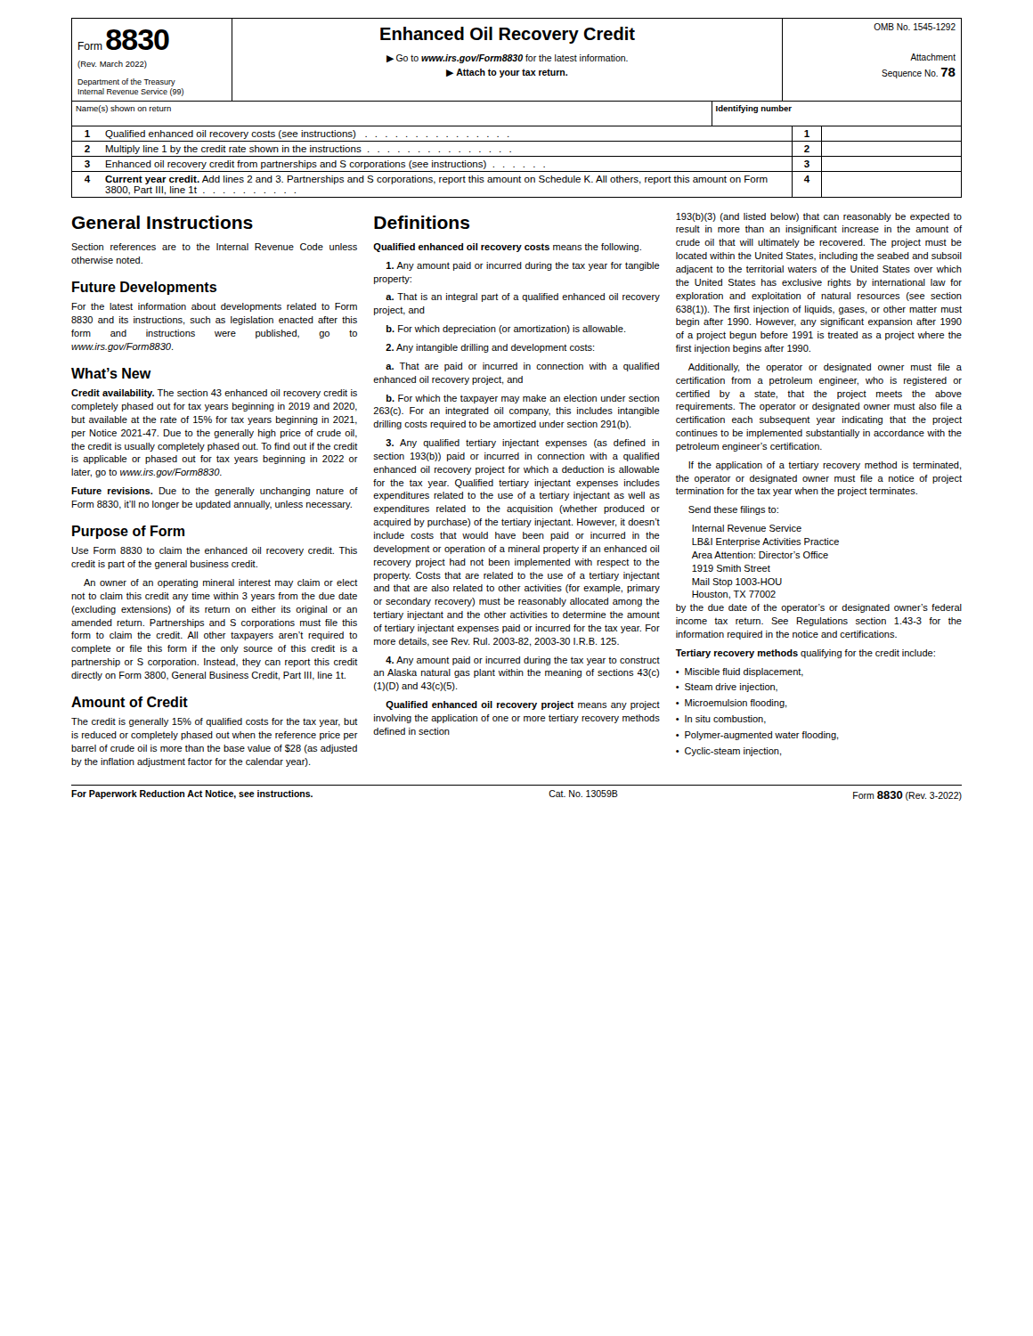Form 8830
(Rev. March 2022)
Department of the Treasury
Internal Revenue Service (99)
Enhanced Oil Recovery Credit
▶ Go to www.irs.gov/Form8830 for the latest information.
▶ Attach to your tax return.
OMB No. 1545-1292
Attachment
Sequence No. 78
Name(s) shown on return
Identifying number
| 1 | Qualified enhanced oil recovery costs (see instructions) . . . . . . . . . . . . . . . | 1 | |
| 2 | Multiply line 1 by the credit rate shown in the instructions . . . . . . . . . . . . . . . | 2 | |
| 3 | Enhanced oil recovery credit from partnerships and S corporations (see instructions) . . . . . . | 3 | |
| 4 | Current year credit. Add lines 2 and 3. Partnerships and S corporations, report this amount on Schedule K. All others, report this amount on Form 3800, Part III, line 1t . . . . . . . . . . | 4 | |
General Instructions
Section references are to the Internal Revenue Code unless otherwise noted.
Future Developments
For the latest information about developments related to Form 8830 and its instructions, such as legislation enacted after this form and instructions were published, go to www.irs.gov/Form8830.
What’s New
Credit availability. The section 43 enhanced oil recovery credit is completely phased out for tax years beginning in 2019 and 2020, but available at the rate of 15% for tax years beginning in 2021, per Notice 2021-47. Due to the generally high price of crude oil, the credit is usually completely phased out. To find out if the credit is applicable or phased out for tax years beginning in 2022 or later, go to www.irs.gov/Form8830.
Future revisions. Due to the generally unchanging nature of Form 8830, it’ll no longer be updated annually, unless necessary.
Purpose of Form
Use Form 8830 to claim the enhanced oil recovery credit. This credit is part of the general business credit.
An owner of an operating mineral interest may claim or elect not to claim this credit any time within 3 years from the due date (excluding extensions) of its return on either its original or an amended return. Partnerships and S corporations must file this form to claim the credit. All other taxpayers aren’t required to complete or file this form if the only source of this credit is a partnership or S corporation. Instead, they can report this credit directly on Form 3800, General Business Credit, Part III, line 1t.
Amount of Credit
The credit is generally 15% of qualified costs for the tax year, but is reduced or completely phased out when the reference price per barrel of crude oil is more than the base value of $28 (as adjusted by the inflation adjustment factor for the calendar year).
Definitions
Qualified enhanced oil recovery costs means the following.
1. Any amount paid or incurred during the tax year for tangible property:
a. That is an integral part of a qualified enhanced oil recovery project, and
b. For which depreciation (or amortization) is allowable.
2. Any intangible drilling and development costs:
a. That are paid or incurred in connection with a qualified enhanced oil recovery project, and
b. For which the taxpayer may make an election under section 263(c). For an integrated oil company, this includes intangible drilling costs required to be amortized under section 291(b).
3. Any qualified tertiary injectant expenses (as defined in section 193(b)) paid or incurred in connection with a qualified enhanced oil recovery project for which a deduction is allowable for the tax year. Qualified tertiary injectant expenses includes expenditures related to the use of a tertiary injectant as well as expenditures related to the acquisition (whether produced or acquired by purchase) of the tertiary injectant. However, it doesn’t include costs that would have been paid or incurred in the development or operation of a mineral property if an enhanced oil recovery project had not been implemented with respect to the property. Costs that are related to the use of a tertiary injectant and that are also related to other activities (for example, primary or secondary recovery) must be reasonably allocated among the tertiary injectant and the other activities to determine the amount of tertiary injectant expenses paid or incurred for the tax year. For more details, see Rev. Rul. 2003-82, 2003-30 I.R.B. 125.
4. Any amount paid or incurred during the tax year to construct an Alaska natural gas plant within the meaning of sections 43(c)(1)(D) and 43(c)(5).
Qualified enhanced oil recovery project means any project involving the application of one or more tertiary recovery methods defined in section
193(b)(3) (and listed below) that can reasonably be expected to result in more than an insignificant increase in the amount of crude oil that will ultimately be recovered. The project must be located within the United States, including the seabed and subsoil adjacent to the territorial waters of the United States over which the United States has exclusive rights by international law for exploration and exploitation of natural resources (see section 638(1)). The first injection of liquids, gases, or other matter must begin after 1990. However, any significant expansion after 1990 of a project begun before 1991 is treated as a project where the first injection begins after 1990.
Additionally, the operator or designated owner must file a certification from a petroleum engineer, who is registered or certified by a state, that the project meets the above requirements. The operator or designated owner must also file a certification each subsequent year indicating that the project continues to be implemented substantially in accordance with the petroleum engineer’s certification.
If the application of a tertiary recovery method is terminated, the operator or designated owner must file a notice of project termination for the tax year when the project terminates.
Send these filings to:
Internal Revenue Service
LB&I Enterprise Activities Practice
Area Attention: Director’s Office
1919 Smith Street
Mail Stop 1003-HOU
Houston, TX 77002
by the due date of the operator’s or designated owner’s federal income tax return. See Regulations section 1.43-3 for the information required in the notice and certifications.
Tertiary recovery methods qualifying for the credit include:
Miscible fluid displacement,
Steam drive injection,
Microemulsion flooding,
In situ combustion,
Polymer-augmented water flooding,
Cyclic-steam injection,
For Paperwork Reduction Act Notice, see instructions.
Cat. No. 13059B
Form 8830 (Rev. 3-2022)